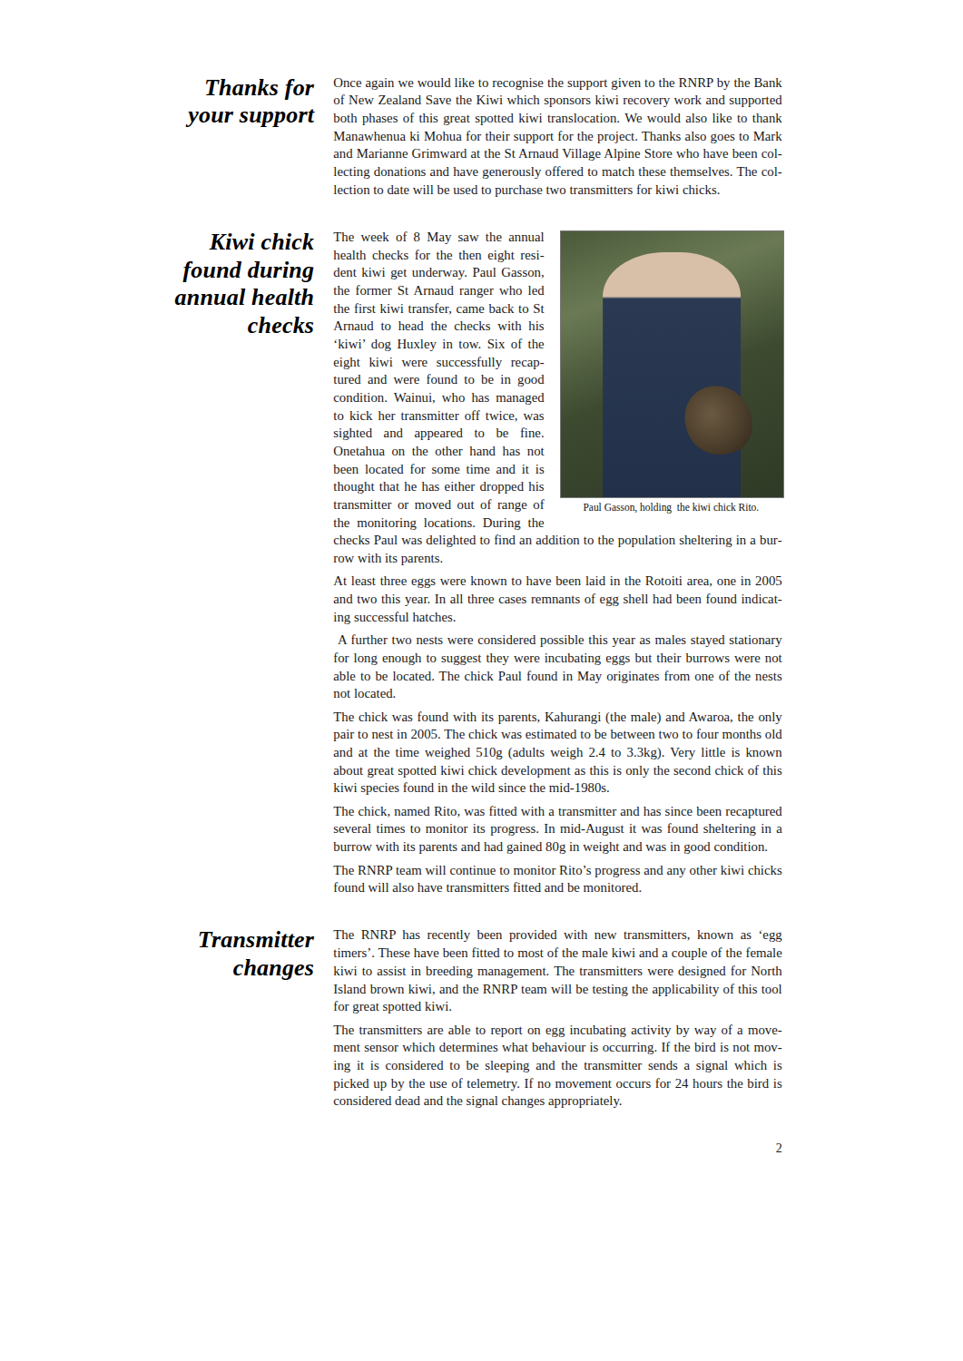Thanks for your support
Once again we would like to recognise the support given to the RNRP by the Bank of New Zealand Save the Kiwi which sponsors kiwi recovery work and supported both phases of this great spotted kiwi translocation. We would also like to thank Manawhenua ki Mohua for their support for the project. Thanks also goes to Mark and Marianne Grimward at the St Arnaud Village Alpine Store who have been collecting donations and have generously offered to match these themselves. The collection to date will be used to purchase two transmitters for kiwi chicks.
Kiwi chick found during annual health checks
Paul Gasson, holding the kiwi chick Rito.
The week of 8 May saw the annual health checks for the then eight resident kiwi get underway. Paul Gasson, the former St Arnaud ranger who led the first kiwi transfer, came back to St Arnaud to head the checks with his ‘kiwi’ dog Huxley in tow. Six of the eight kiwi were successfully recaptured and were found to be in good condition. Wainui, who has managed to kick her transmitter off twice, was sighted and appeared to be fine. Onetahua on the other hand has not been located for some time and it is thought that he has either dropped his transmitter or moved out of range of the monitoring locations. During the checks Paul was delighted to find an addition to the population sheltering in a burrow with its parents.
At least three eggs were known to have been laid in the Rotoiti area, one in 2005 and two this year. In all three cases remnants of egg shell had been found indicating successful hatches.
A further two nests were considered possible this year as males stayed stationary for long enough to suggest they were incubating eggs but their burrows were not able to be located. The chick Paul found in May originates from one of the nests not located.
The chick was found with its parents, Kahurangi (the male) and Awaroa, the only pair to nest in 2005. The chick was estimated to be between two to four months old and at the time weighed 510g (adults weigh 2.4 to 3.3kg). Very little is known about great spotted kiwi chick development as this is only the second chick of this kiwi species found in the wild since the mid-1980s.
The chick, named Rito, was fitted with a transmitter and has since been recaptured several times to monitor its progress. In mid-August it was found sheltering in a burrow with its parents and had gained 80g in weight and was in good condition.
The RNRP team will continue to monitor Rito’s progress and any other kiwi chicks found will also have transmitters fitted and be monitored.
Transmitter changes
The RNRP has recently been provided with new transmitters, known as ‘egg timers’. These have been fitted to most of the male kiwi and a couple of the female kiwi to assist in breeding management. The transmitters were designed for North Island brown kiwi, and the RNRP team will be testing the applicability of this tool for great spotted kiwi.
The transmitters are able to report on egg incubating activity by way of a movement sensor which determines what behaviour is occurring. If the bird is not moving it is considered to be sleeping and the transmitter sends a signal which is picked up by the use of telemetry. If no movement occurs for 24 hours the bird is considered dead and the signal changes appropriately.
2